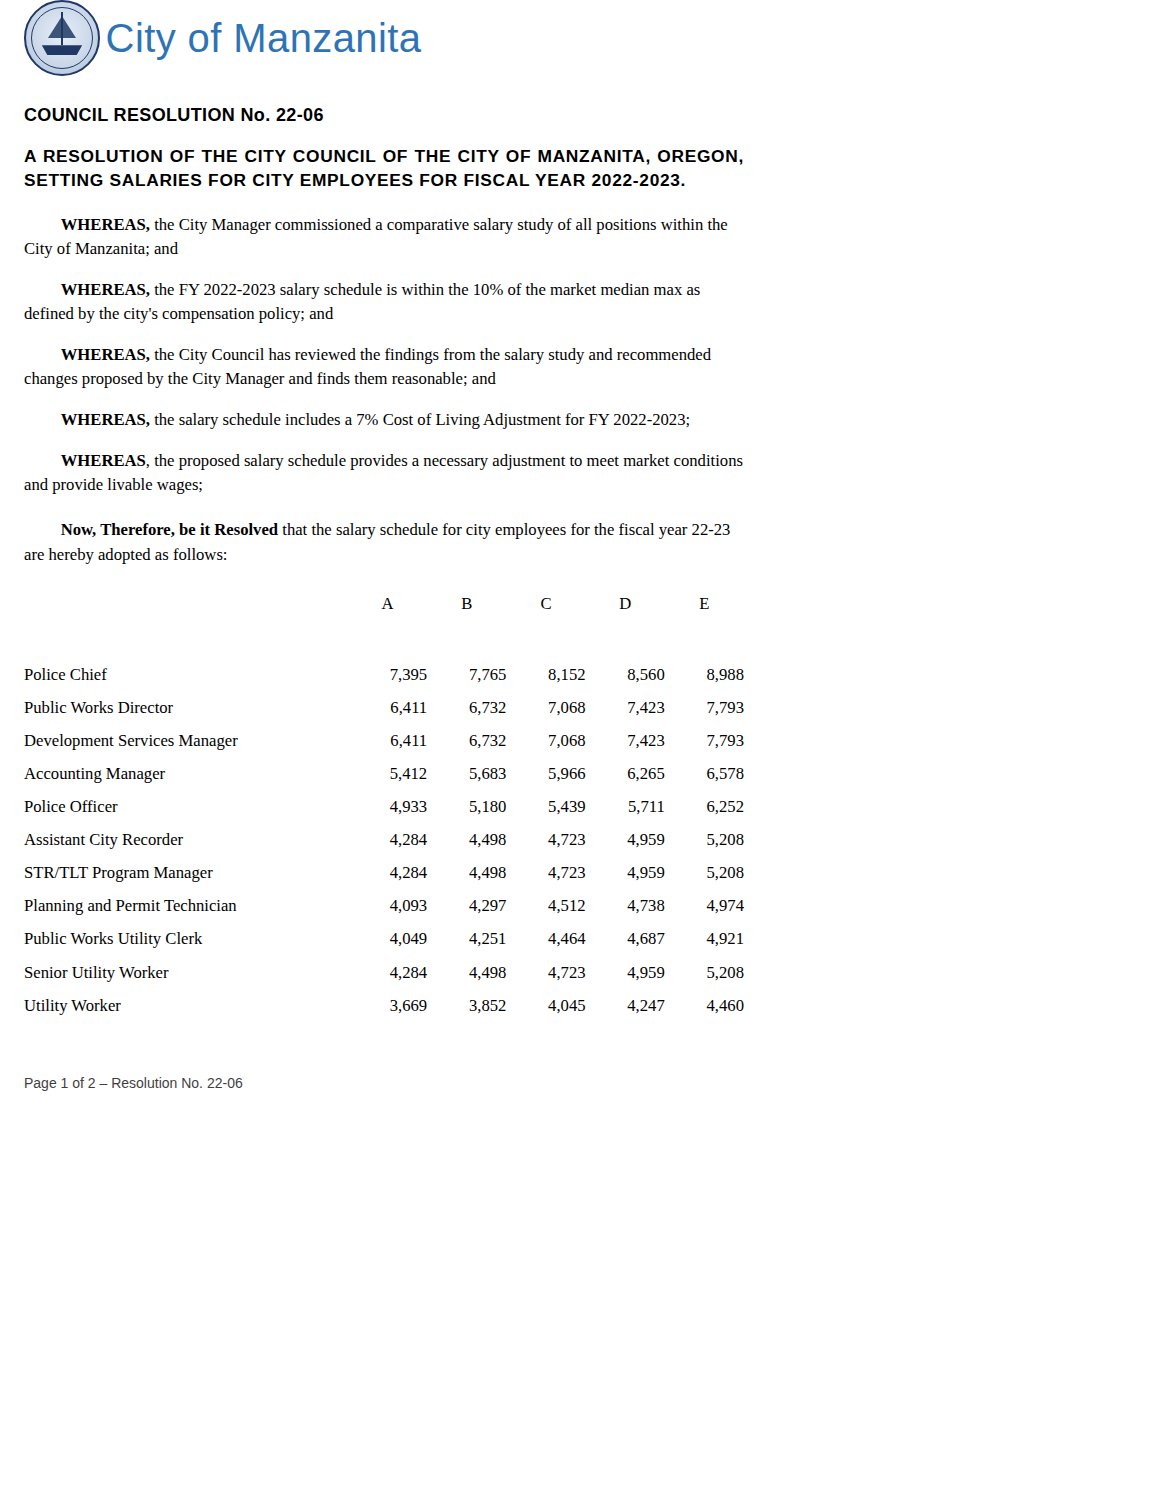City of Manzanita
COUNCIL RESOLUTION No. 22-06
A RESOLUTION OF THE CITY COUNCIL OF THE CITY OF MANZANITA, OREGON, SETTING SALARIES FOR CITY EMPLOYEES FOR FISCAL YEAR 2022-2023.
WHEREAS, the City Manager commissioned a comparative salary study of all positions within the City of Manzanita; and
WHEREAS, the FY 2022-2023 salary schedule is within the 10% of the market median max as defined by the city's compensation policy; and
WHEREAS, the City Council has reviewed the findings from the salary study and recommended changes proposed by the City Manager and finds them reasonable; and
WHEREAS, the salary schedule includes a 7% Cost of Living Adjustment for FY 2022-2023;
WHEREAS, the proposed salary schedule provides a necessary adjustment to meet market conditions and provide livable wages;
Now, Therefore, be it Resolved that the salary schedule for city employees for the fiscal year 22-23 are hereby adopted as follows:
| | A | B | C | D | E |
| --- | --- | --- | --- | --- | --- |
| Police Chief | 7,395 | 7,765 | 8,152 | 8,560 | 8,988 |
| Public Works Director | 6,411 | 6,732 | 7,068 | 7,423 | 7,793 |
| Development Services Manager | 6,411 | 6,732 | 7,068 | 7,423 | 7,793 |
| Accounting Manager | 5,412 | 5,683 | 5,966 | 6,265 | 6,578 |
| Police Officer | 4,933 | 5,180 | 5,439 | 5,711 | 6,252 |
| Assistant City Recorder | 4,284 | 4,498 | 4,723 | 4,959 | 5,208 |
| STR/TLT Program Manager | 4,284 | 4,498 | 4,723 | 4,959 | 5,208 |
| Planning and Permit Technician | 4,093 | 4,297 | 4,512 | 4,738 | 4,974 |
| Public Works Utility Clerk | 4,049 | 4,251 | 4,464 | 4,687 | 4,921 |
| Senior Utility Worker | 4,284 | 4,498 | 4,723 | 4,959 | 5,208 |
| Utility Worker | 3,669 | 3,852 | 4,045 | 4,247 | 4,460 |
Page 1 of 2 – Resolution No. 22-06